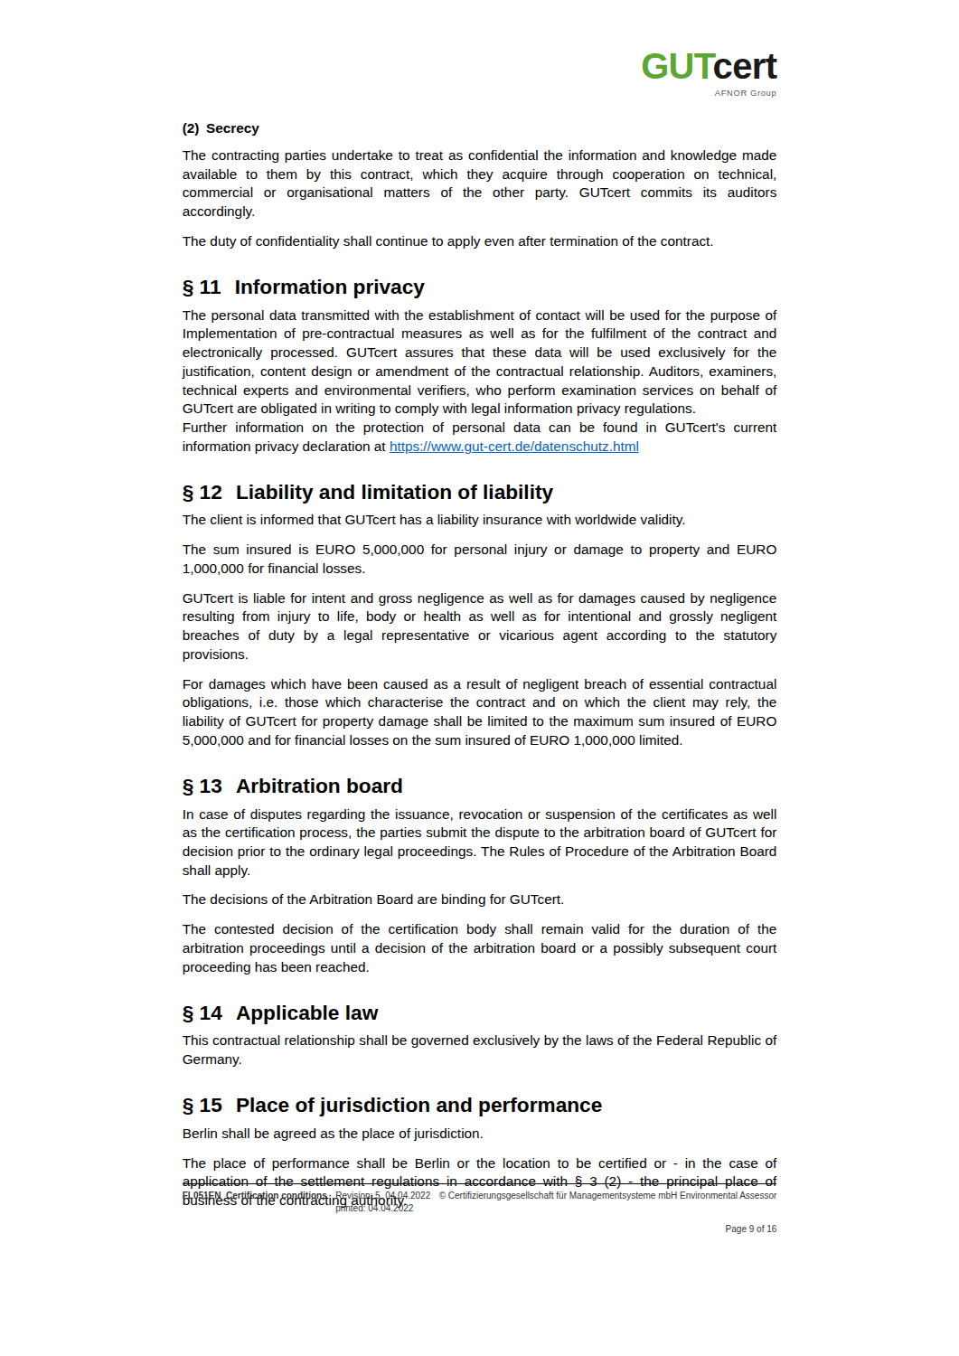GUT cert
AFNOR Group
(2) Secrecy
The contracting parties undertake to treat as confidential the information and knowledge made available to them by this contract, which they acquire through cooperation on technical, commercial or organisational matters of the other party. GUTcert commits its auditors accordingly.
The duty of confidentiality shall continue to apply even after termination of the contract.
§ 11 Information privacy
The personal data transmitted with the establishment of contact will be used for the purpose of Implementation of pre-contractual measures as well as for the fulfilment of the contract and electronically processed. GUTcert assures that these data will be used exclusively for the justification, content design or amendment of the contractual relationship. Auditors, examiners, technical experts and environmental verifiers, who perform examination services on behalf of GUTcert are obligated in writing to comply with legal information privacy regulations.
Further information on the protection of personal data can be found in GUTcert's current information privacy declaration at https://www.gut-cert.de/datenschutz.html
§ 12 Liability and limitation of liability
The client is informed that GUTcert has a liability insurance with worldwide validity.
The sum insured is EURO 5,000,000 for personal injury or damage to property and EURO 1,000,000 for financial losses.
GUTcert is liable for intent and gross negligence as well as for damages caused by negligence resulting from injury to life, body or health as well as for intentional and grossly negligent breaches of duty by a legal representative or vicarious agent according to the statutory provisions.
For damages which have been caused as a result of negligent breach of essential contractual obligations, i.e. those which characterise the contract and on which the client may rely, the liability of GUTcert for property damage shall be limited to the maximum sum insured of EURO 5,000,000 and for financial losses on the sum insured of EURO 1,000,000 limited.
§ 13 Arbitration board
In case of disputes regarding the issuance, revocation or suspension of the certificates as well as the certification process, the parties submit the dispute to the arbitration board of GUTcert for decision prior to the ordinary legal proceedings. The Rules of Procedure of the Arbitration Board shall apply.
The decisions of the Arbitration Board are binding for GUTcert.
The contested decision of the certification body shall remain valid for the duration of the arbitration proceedings until a decision of the arbitration board or a possibly subsequent court proceeding has been reached.
§ 14 Applicable law
This contractual relationship shall be governed exclusively by the laws of the Federal Republic of Germany.
§ 15 Place of jurisdiction and performance
Berlin shall be agreed as the place of jurisdiction.
The place of performance shall be Berlin or the location to be certified or - in the case of application of the settlement regulations in accordance with § 3 (2) - the principal place of business of the contracting authority.
FL051EN_Certification conditions
Revision: 5, 04.04.2022
printed: 04.04.2022
© Certifizierungsgesellschaft für Managementsysteme mbH Environmental Assessor
Page 9 of 16